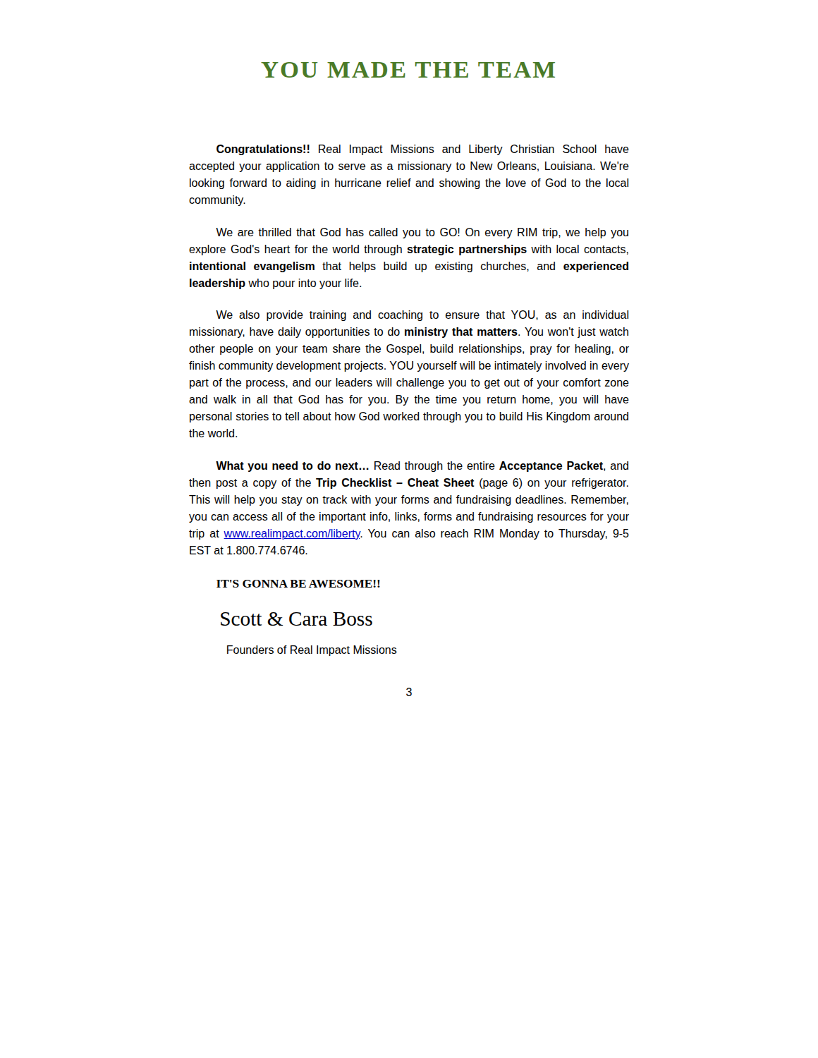You Made the Team
Congratulations!! Real Impact Missions and Liberty Christian School have accepted your application to serve as a missionary to New Orleans, Louisiana. We're looking forward to aiding in hurricane relief and showing the love of God to the local community.
We are thrilled that God has called you to GO! On every RIM trip, we help you explore God's heart for the world through strategic partnerships with local contacts, intentional evangelism that helps build up existing churches, and experienced leadership who pour into your life.
We also provide training and coaching to ensure that YOU, as an individual missionary, have daily opportunities to do ministry that matters. You won't just watch other people on your team share the Gospel, build relationships, pray for healing, or finish community development projects. YOU yourself will be intimately involved in every part of the process, and our leaders will challenge you to get out of your comfort zone and walk in all that God has for you. By the time you return home, you will have personal stories to tell about how God worked through you to build His Kingdom around the world.
What you need to do next… Read through the entire Acceptance Packet, and then post a copy of the Trip Checklist – Cheat Sheet (page 6) on your refrigerator. This will help you stay on track with your forms and fundraising deadlines. Remember, you can access all of the important info, links, forms and fundraising resources for your trip at www.realimpact.com/liberty. You can also reach RIM Monday to Thursday, 9-5 EST at 1.800.774.6746.
IT'S GONNA BE AWESOME!!
Scott & Cara Boss
Founders of Real Impact Missions
3